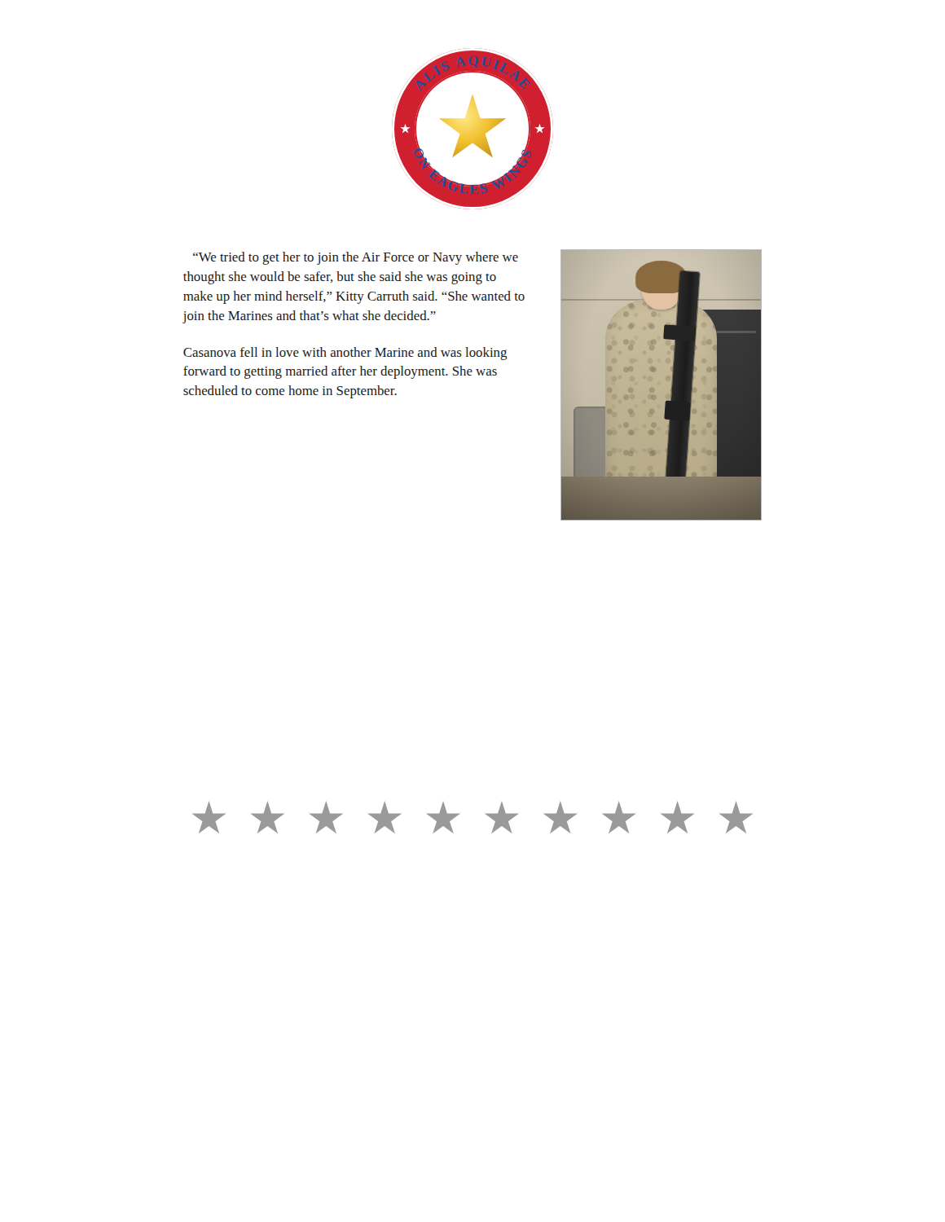ALIS AQUILAE ON EAGLES WINGS
“We tried to get her to join the Air Force or Navy where we thought she would be safer, but she said she was going to make up her mind herself,” Kitty Carruth said. “She wanted to join the Marines and that’s what she decided.”
Casanova fell in love with another Marine and was looking forward to getting married after her deployment. She was scheduled to come home in September.